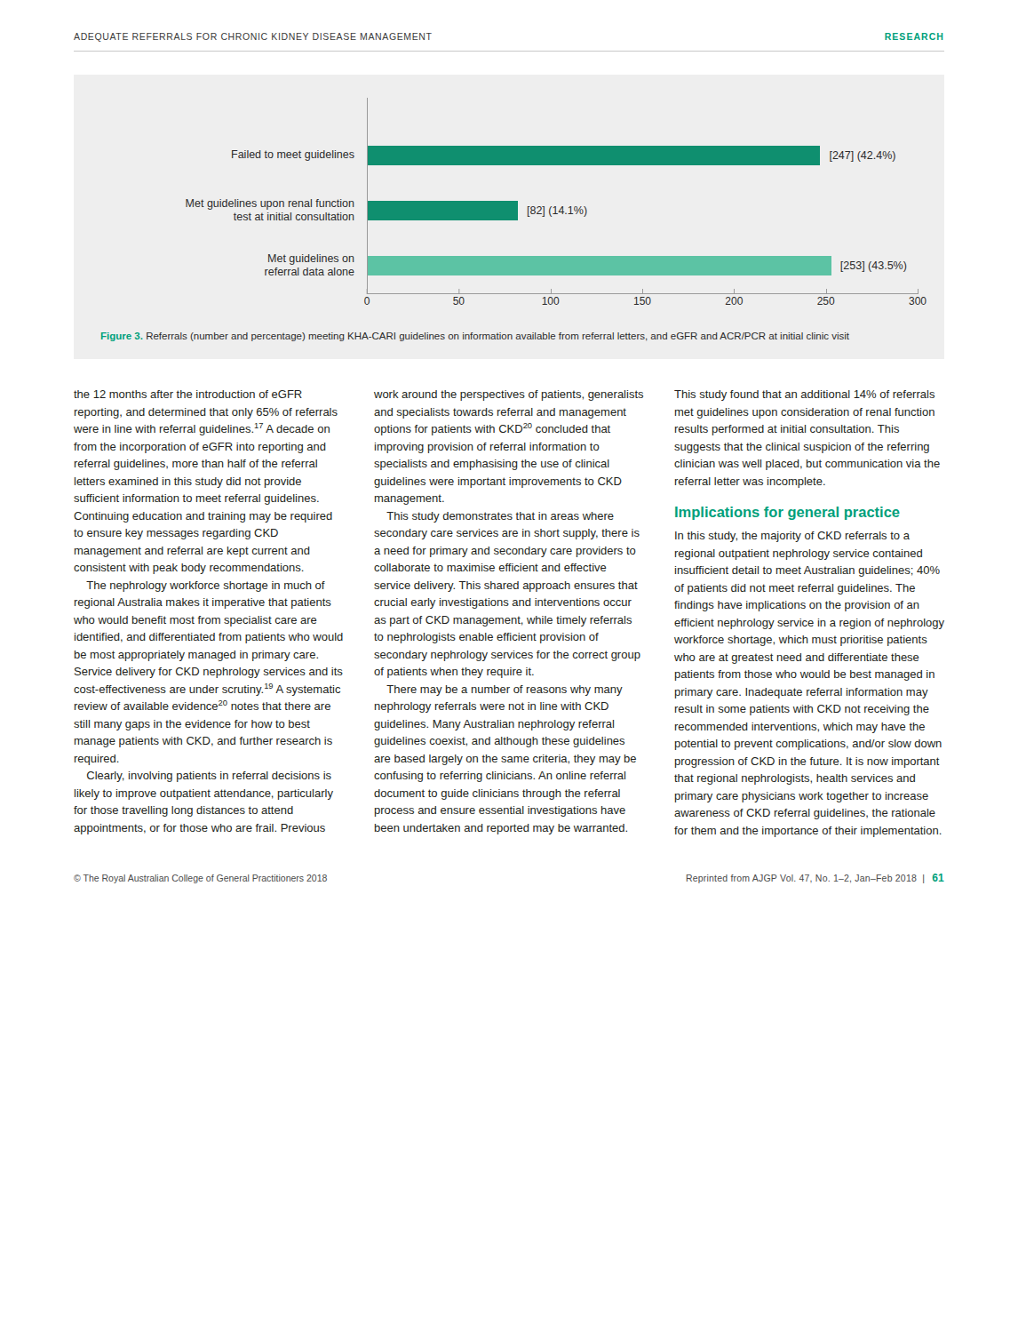Adequate referrals for chronic kidney disease management
Research
Failed to meet guidelines
[247] (42.4%)
Met guidelines upon renal function
test at initial consultation
[82] (14.1%)
Met guidelines on
referral data alone
[253] (43.5%)
0 50 100 150 200 250 300
Figure 3. Referrals (number and percentage) meeting KHA-CARI guidelines on information available from referral letters, and eGFR and ACR/PCR at initial clinic visit
the 12 months after the introduction of eGFR reporting, and determined that only 65% of referrals were in line with referral guidelines.17 A decade on from the incorporation of eGFR into reporting and referral guidelines, more than half of the referral letters examined in this study did not provide sufficient information to meet referral guidelines. Continuing education and training may be required to ensure key messages regarding CKD management and referral are kept current and consistent with peak body recommendations.
The nephrology workforce shortage in much of regional Australia makes it imperative that patients who would benefit most from specialist care are identified, and differentiated from patients who would be most appropriately managed in primary care. Service delivery for CKD nephrology services and its cost-effectiveness are under scrutiny.19 A systematic review of available evidence20 notes that there are still many gaps in the evidence for how to best manage patients with CKD, and further research is required.
Clearly, involving patients in referral decisions is likely to improve outpatient attendance, particularly for those travelling long distances to attend appointments, or for those who are frail. Previous work around the perspectives of patients, generalists and specialists towards referral and management options for patients with CKD20 concluded that improving provision of referral information to specialists and emphasising the use of clinical guidelines were important improvements to CKD management.
This study demonstrates that in areas where secondary care services are in short supply, there is a need for primary and secondary care providers to collaborate to maximise efficient and effective service delivery. This shared approach ensures that crucial early investigations and interventions occur as part of CKD management, while timely referrals to nephrologists enable efficient provision of secondary nephrology services for the correct group of patients when they require it.
There may be a number of reasons why many nephrology referrals were not in line with CKD guidelines. Many Australian nephrology referral guidelines coexist, and although these guidelines are based largely on the same criteria, they may be confusing to referring clinicians. An online referral document to guide clinicians through the referral process and ensure essential investigations have been undertaken and reported may be warranted. This study found that an additional 14% of referrals met guidelines upon consideration of renal function results performed at initial consultation. This suggests that the clinical suspicion of the referring clinician was well placed, but communication via the referral letter was incomplete.
Implications for general practice
In this study, the majority of CKD referrals to a regional outpatient nephrology service contained insufficient detail to meet Australian guidelines; 40% of patients did not meet referral guidelines. The findings have implications on the provision of an efficient nephrology service in a region of nephrology workforce shortage, which must prioritise patients who are at greatest need and differentiate these patients from those who would be best managed in primary care. Inadequate referral information may result in some patients with CKD not receiving the recommended interventions, which may have the potential to prevent complications, and/or slow down progression of CKD in the future. It is now important that regional nephrologists, health services and primary care physicians work together to increase awareness of CKD referral guidelines, the rationale for them and the importance of their implementation.
© The Royal Australian College of General Practitioners 2018
Reprinted from AJGP Vol. 47, No. 1–2, Jan–Feb 2018 |61